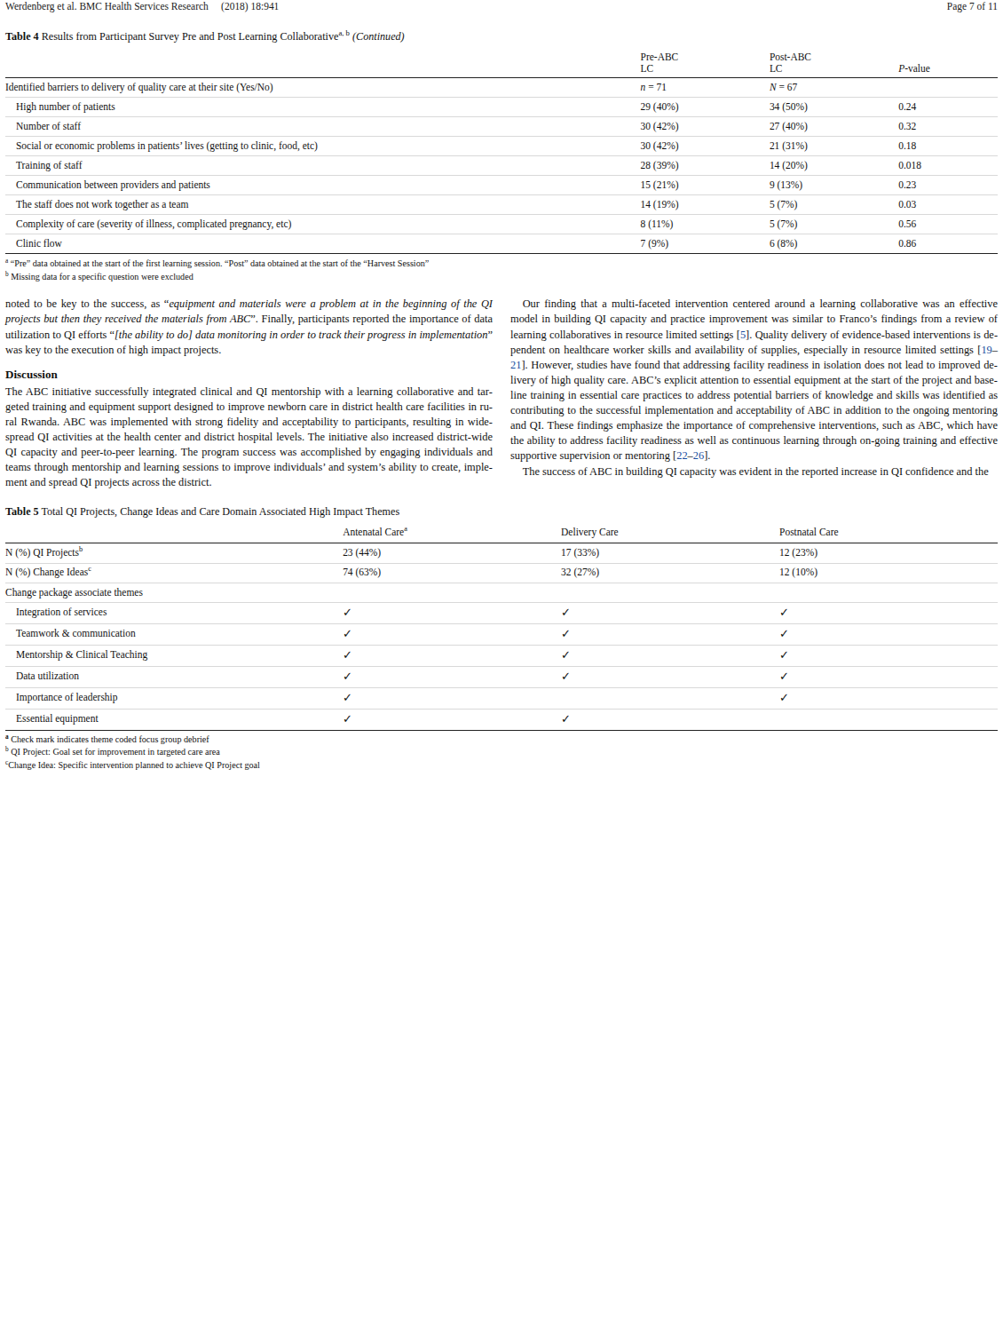Werdenberg et al. BMC Health Services Research (2018) 18:941
Page 7 of 11
Table 4 Results from Participant Survey Pre and Post Learning Collaborativea, b (Continued)
| | Pre-ABC LC | Post-ABC LC | P -value |
| --- | --- | --- | --- |
| Identified barriers to delivery of quality care at their site (Yes/No) | n = 71 | N = 67 | |
| High number of patients | 29 (40%) | 34 (50%) | 0.24 |
| Number of staff | 30 (42%) | 27 (40%) | 0.32 |
| Social or economic problems in patients’ lives (getting to clinic, food, etc) | 30 (42%) | 21 (31%) | 0.18 |
| Training of staff | 28 (39%) | 14 (20%) | 0.018 |
| Communication between providers and patients | 15 (21%) | 9 (13%) | 0.23 |
| The staff does not work together as a team | 14 (19%) | 5 (7%) | 0.03 |
| Complexity of care (severity of illness, complicated pregnancy, etc) | 8 (11%) | 5 (7%) | 0.56 |
| Clinic flow | 7 (9%) | 6 (8%) | 0.86 |
a “Pre” data obtained at the start of the first learning session. “Post” data obtained at the start of the “Harvest Session”
b Missing data for a specific question were excluded
noted to be key to the success, as “equipment and materials were a problem at in the beginning of the QI projects but then they received the materials from ABC”. Finally, participants reported the importance of data utilization to QI efforts “[the ability to do] data monitoring in order to track their progress in implementation” was key to the execution of high impact projects.
Discussion
The ABC initiative successfully integrated clinical and QI mentorship with a learning collaborative and targeted training and equipment support designed to improve newborn care in district health care facilities in rural Rwanda. ABC was implemented with strong fidelity and acceptability to participants, resulting in wide-spread QI activities at the health center and district hospital levels. The initiative also increased district-wide QI capacity and peer-to-peer learning. The program success was accomplished by engaging individuals and teams through mentorship and learning sessions to improve individuals’ and system’s ability to create, implement and spread QI projects across the district.
Our finding that a multi-faceted intervention centered around a learning collaborative was an effective model in building QI capacity and practice improvement was similar to Franco’s findings from a review of learning collaboratives in resource limited settings [5]. Quality delivery of evidence-based interventions is dependent on healthcare worker skills and availability of supplies, especially in resource limited settings [19–21]. However, studies have found that addressing facility readiness in isolation does not lead to improved delivery of high quality care. ABC’s explicit attention to essential equipment at the start of the project and baseline training in essential care practices to address potential barriers of knowledge and skills was identified as contributing to the successful implementation and acceptability of ABC in addition to the ongoing mentoring and QI. These findings emphasize the importance of comprehensive interventions, such as ABC, which have the ability to address facility readiness as well as continuous learning through on-going training and effective supportive supervision or mentoring [22–26].
The success of ABC in building QI capacity was evident in the reported increase in QI confidence and the
Table 5 Total QI Projects, Change Ideas and Care Domain Associated High Impact Themes
| | Antenatal Care a | Delivery Care | Postnatal Care |
| --- | --- | --- | --- |
| N (%) QI Projects b | 23 (44%) | 17 (33%) | 12 (23%) |
| N (%) Change Ideas c | 74 (63%) | 32 (27%) | 12 (10%) |
| Change package associate themes | | | |
| Integration of services | ✓ | ✓ | ✓ |
| Teamwork & communication | ✓ | ✓ | ✓ |
| Mentorship & Clinical Teaching | ✓ | ✓ | ✓ |
| Data utilization | ✓ | ✓ | ✓ |
| Importance of leadership | ✓ | | ✓ |
| Essential equipment | ✓ | ✓ | |
a Check mark indicates theme coded focus group debrief
b QI Project: Goal set for improvement in targeted care area
cChange Idea: Specific intervention planned to achieve QI Project goal